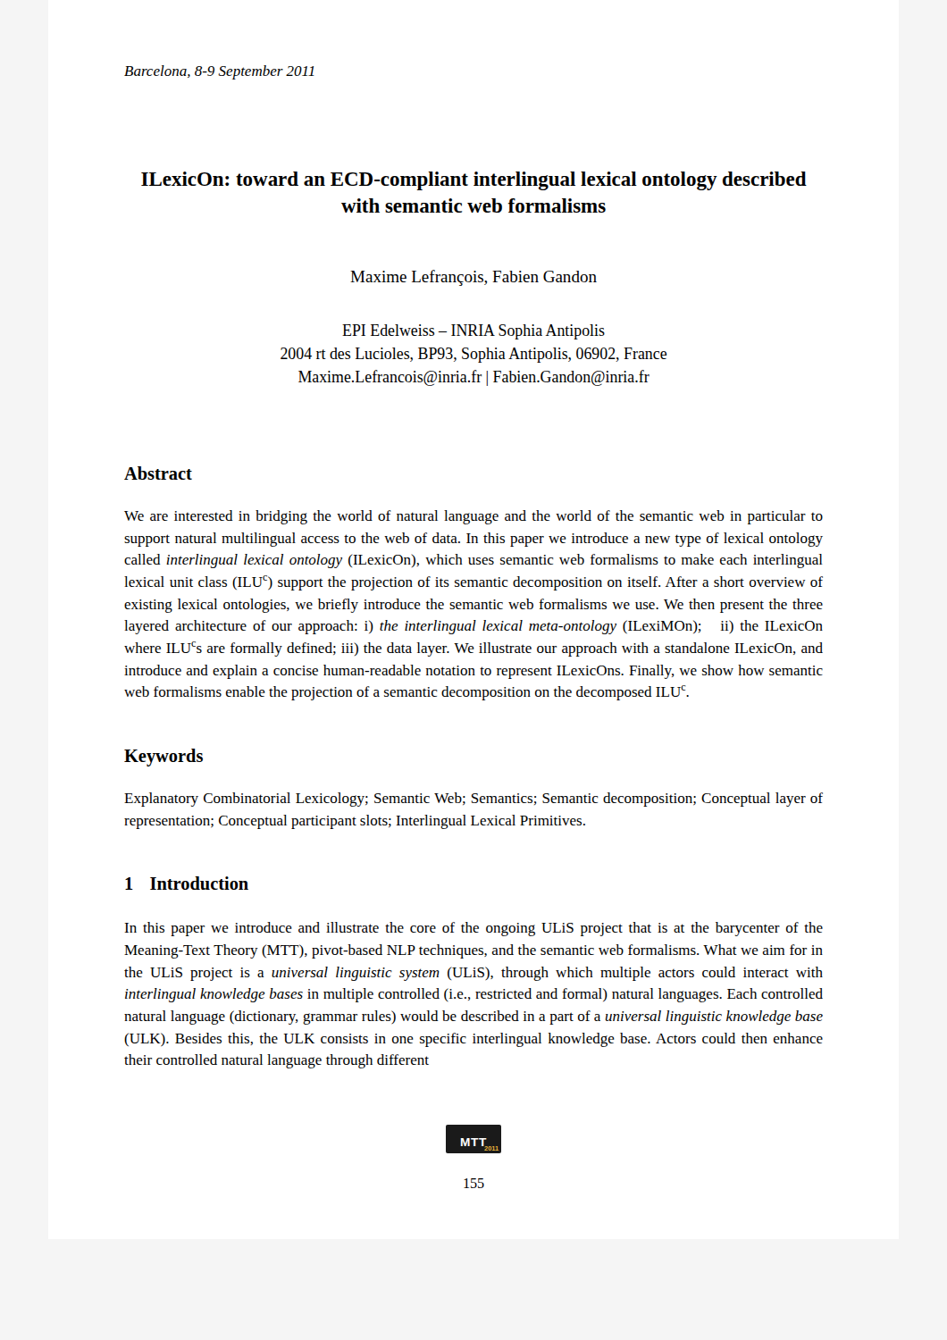Barcelona, 8-9 September 2011
ILexicOn: toward an ECD-compliant interlingual lexical ontology described with semantic web formalisms
Maxime Lefrançois, Fabien Gandon
EPI Edelweiss – INRIA Sophia Antipolis
2004 rt des Lucioles, BP93, Sophia Antipolis, 06902, France
Maxime.Lefrancois@inria.fr | Fabien.Gandon@inria.fr
Abstract
We are interested in bridging the world of natural language and the world of the semantic web in particular to support natural multilingual access to the web of data. In this paper we introduce a new type of lexical ontology called interlingual lexical ontology (ILexicOn), which uses semantic web formalisms to make each interlingual lexical unit class (ILUc) support the projection of its semantic decomposition on itself. After a short overview of existing lexical ontologies, we briefly introduce the semantic web formalisms we use. We then present the three layered architecture of our approach: i) the interlingual lexical meta-ontology (ILexiMOn); ii) the ILexicOn where ILUcs are formally defined; iii) the data layer. We illustrate our approach with a standalone ILexicOn, and introduce and explain a concise human-readable notation to represent ILexicOns. Finally, we show how semantic web formalisms enable the projection of a semantic decomposition on the decomposed ILUc.
Keywords
Explanatory Combinatorial Lexicology; Semantic Web; Semantics; Semantic decomposition; Conceptual layer of representation; Conceptual participant slots; Interlingual Lexical Primitives.
1 Introduction
In this paper we introduce and illustrate the core of the ongoing ULiS project that is at the barycenter of the Meaning-Text Theory (MTT), pivot-based NLP techniques, and the semantic web formalisms. What we aim for in the ULiS project is a universal linguistic system (ULiS), through which multiple actors could interact with interlingual knowledge bases in multiple controlled (i.e., restricted and formal) natural languages. Each controlled natural language (dictionary, grammar rules) would be described in a part of a universal linguistic knowledge base (ULK). Besides this, the ULK consists in one specific interlingual knowledge base. Actors could then enhance their controlled natural language through different
MTT
155